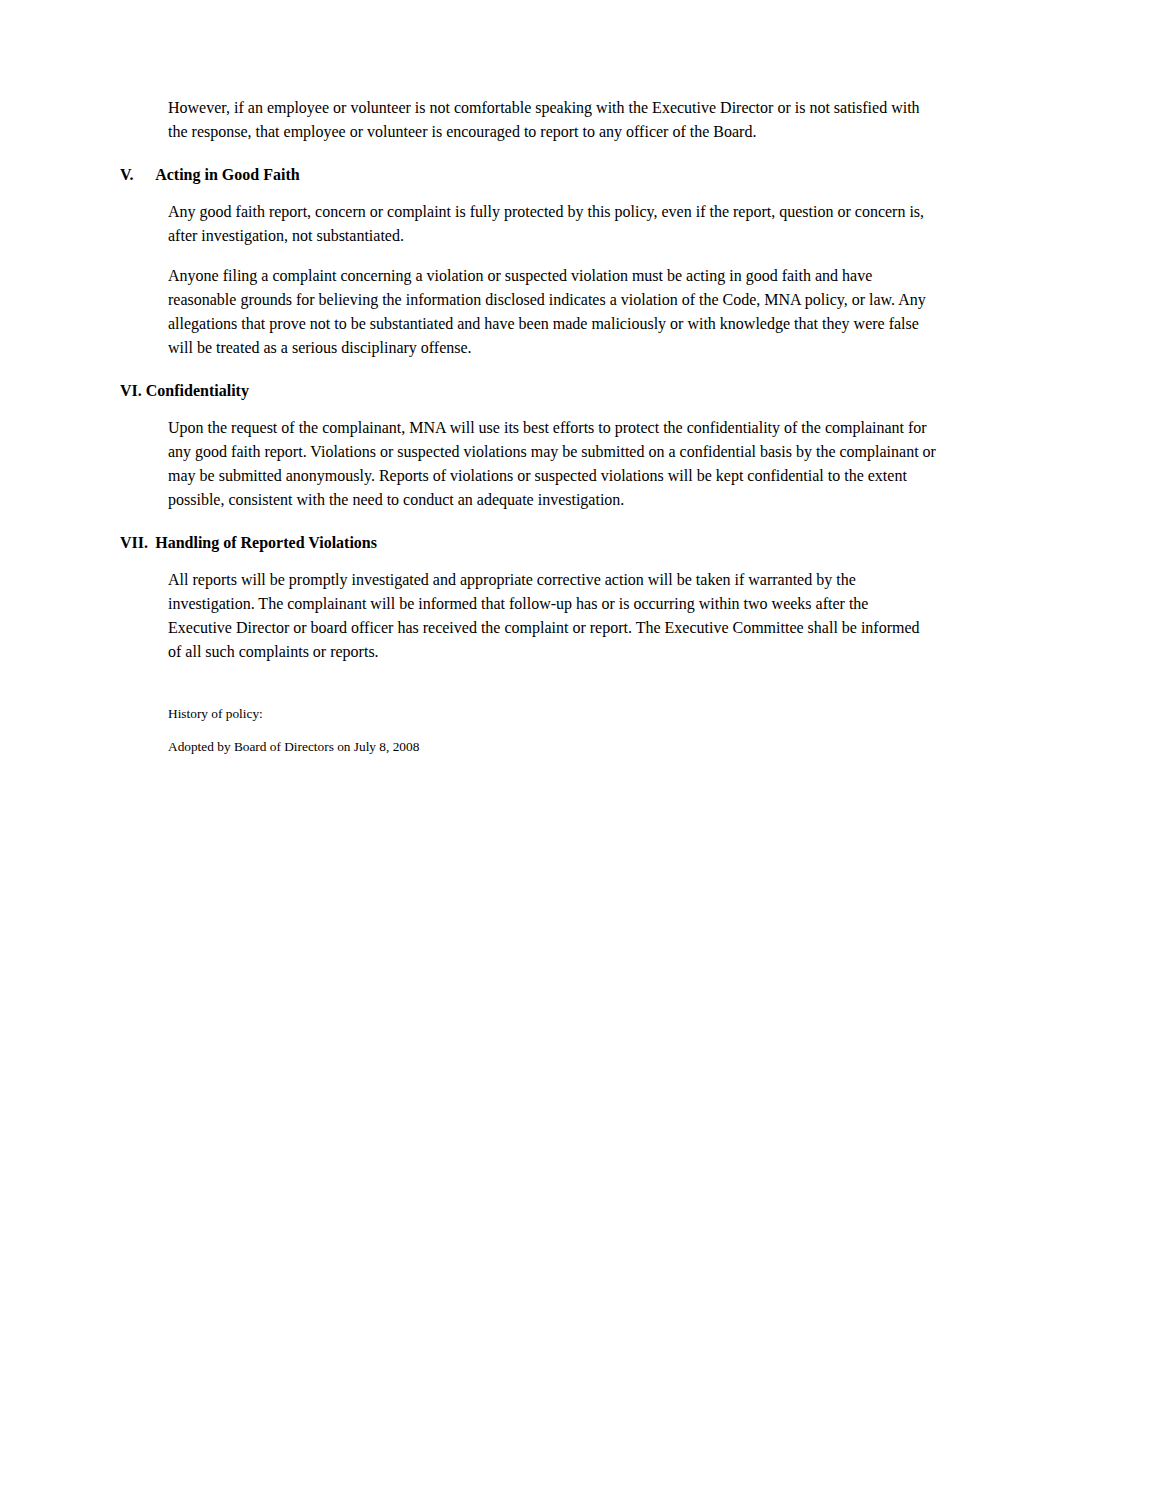However, if an employee or volunteer is not comfortable speaking with the Executive Director or is not satisfied with the response, that employee or volunteer is encouraged to report to any officer of the Board.
V. Acting in Good Faith
Any good faith report, concern or complaint is fully protected by this policy, even if the report, question or concern is, after investigation, not substantiated.
Anyone filing a complaint concerning a violation or suspected violation must be acting in good faith and have reasonable grounds for believing the information disclosed indicates a violation of the Code, MNA policy, or law. Any allegations that prove not to be substantiated and have been made maliciously or with knowledge that they were false will be treated as a serious disciplinary offense.
VI. Confidentiality
Upon the request of the complainant, MNA will use its best efforts to protect the confidentiality of the complainant for any good faith report. Violations or suspected violations may be submitted on a confidential basis by the complainant or may be submitted anonymously. Reports of violations or suspected violations will be kept confidential to the extent possible, consistent with the need to conduct an adequate investigation.
VII. Handling of Reported Violations
All reports will be promptly investigated and appropriate corrective action will be taken if warranted by the investigation. The complainant will be informed that follow-up has or is occurring within two weeks after the Executive Director or board officer has received the complaint or report. The Executive Committee shall be informed of all such complaints or reports.
History of policy:
Adopted by Board of Directors on July 8, 2008